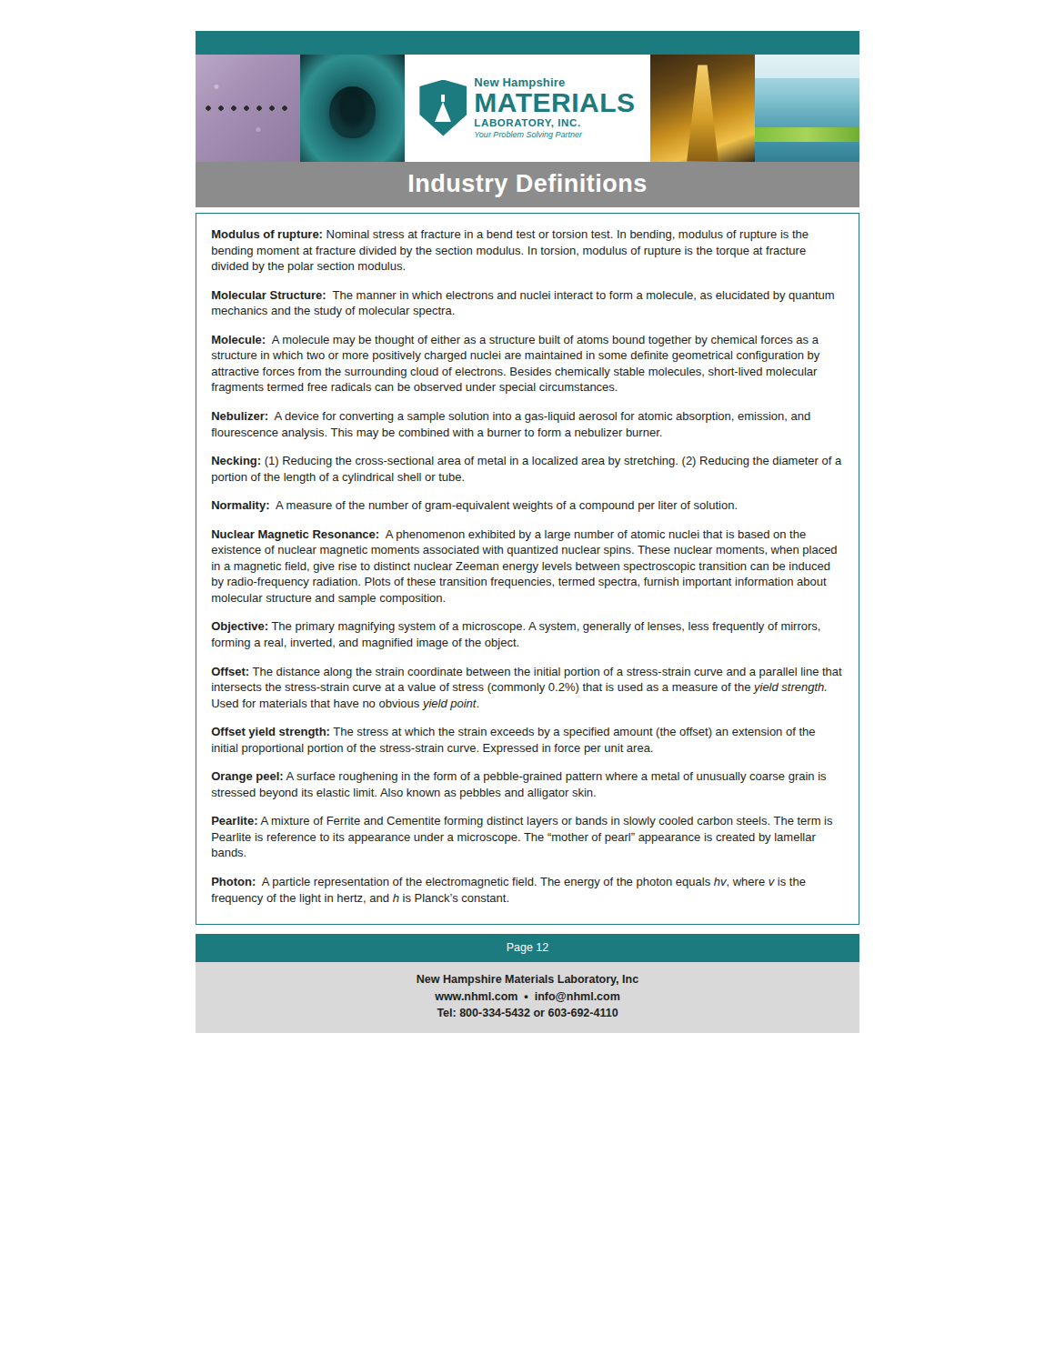New Hampshire
MATERIALS
LABORATORY, INC.
Your Problem Solving Partner
Industry Definitions
Modulus of rupture: Nominal stress at fracture in a bend test or torsion test. In bending, modulus of rupture is the bending moment at fracture divided by the section modulus. In torsion, modulus of rupture is the torque at fracture divided by the polar section modulus.
Molecular Structure: The manner in which electrons and nuclei interact to form a molecule, as elucidated by quantum mechanics and the study of molecular spectra.
Molecule: A molecule may be thought of either as a structure built of atoms bound together by chemical forces as a structure in which two or more positively charged nuclei are maintained in some definite geometrical configuration by attractive forces from the surrounding cloud of electrons. Besides chemically stable molecules, short-lived molecular fragments termed free radicals can be observed under special circumstances.
Nebulizer: A device for converting a sample solution into a gas-liquid aerosol for atomic absorption, emission, and flourescence analysis. This may be combined with a burner to form a nebulizer burner.
Necking: (1) Reducing the cross-sectional area of metal in a localized area by stretching. (2) Reducing the diameter of a portion of the length of a cylindrical shell or tube.
Normality: A measure of the number of gram-equivalent weights of a compound per liter of solution.
Nuclear Magnetic Resonance: A phenomenon exhibited by a large number of atomic nuclei that is based on the existence of nuclear magnetic moments associated with quantized nuclear spins. These nuclear moments, when placed in a magnetic field, give rise to distinct nuclear Zeeman energy levels between spectroscopic transition can be induced by radio-frequency radiation. Plots of these transition frequencies, termed spectra, furnish important information about molecular structure and sample composition.
Objective: The primary magnifying system of a microscope. A system, generally of lenses, less frequently of mirrors, forming a real, inverted, and magnified image of the object.
Offset: The distance along the strain coordinate between the initial portion of a stress-strain curve and a parallel line that intersects the stress-strain curve at a value of stress (commonly 0.2%) that is used as a measure of the yield strength. Used for materials that have no obvious yield point.
Offset yield strength: The stress at which the strain exceeds by a specified amount (the offset) an extension of the initial proportional portion of the stress-strain curve. Expressed in force per unit area.
Orange peel: A surface roughening in the form of a pebble-grained pattern where a metal of unusually coarse grain is stressed beyond its elastic limit. Also known as pebbles and alligator skin.
Pearlite: A mixture of Ferrite and Cementite forming distinct layers or bands in slowly cooled carbon steels. The term is Pearlite is reference to its appearance under a microscope. The “mother of pearl” appearance is created by lamellar bands.
Photon: A particle representation of the electromagnetic field. The energy of the photon equals hv, where v is the frequency of the light in hertz, and h is Planck’s constant.
Page 12
New Hampshire Materials Laboratory, Inc
www.nhml.com • info@nhml.com
Tel: 800-334-5432 or 603-692-4110